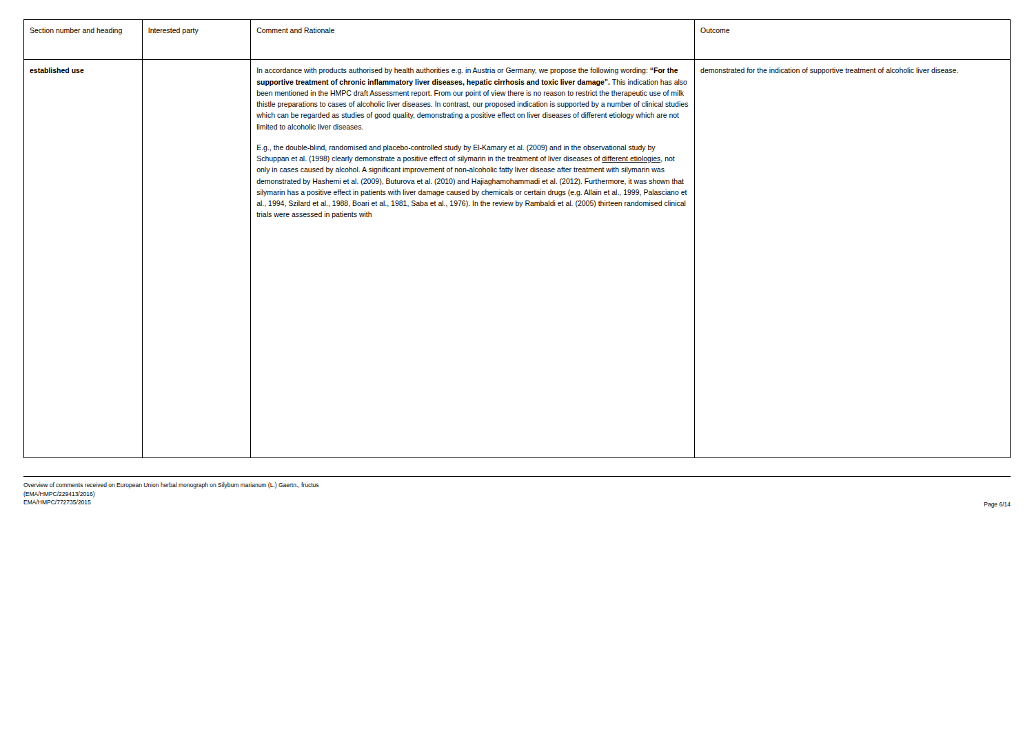| Section number and heading | Interested party | Comment and Rationale | Outcome |
| established use | | In accordance with products authorised by health authorities e.g. in Austria or Germany, we propose the following wording: “For the supportive treatment of chronic inflammatory liver diseases, hepatic cirrhosis and toxic liver damage”. This indication has also been mentioned in the HMPC draft Assessment report. From our point of view there is no reason to restrict the therapeutic use of milk thistle preparations to cases of alcoholic liver diseases. In contrast, our proposed indication is supported by a number of clinical studies which can be regarded as studies of good quality, demonstrating a positive effect on liver diseases of different etiology which are not limited to alcoholic liver diseases. E.g., the double-blind, randomised and placebo-controlled study by El-Kamary et al. (2009) and in the observational study by Schuppan et al. (1998) clearly demonstrate a positive effect of silymarin in the treatment of liver diseases of different etiologies , not only in cases caused by alcohol. A significant improvement of non-alcoholic fatty liver disease after treatment with silymarin was demonstrated by Hashemi et al. (2009), Buturova et al. (2010) and Hajiaghamohammadi et al. (2012). Furthermore, it was shown that silymarin has a positive effect in patients with liver damage caused by chemicals or certain drugs (e.g. Allain et al., 1999, Palasciano et al., 1994, Szilard et al., 1988, Boari et al., 1981, Saba et al., 1976). In the review by Rambaldi et al. (2005) thirteen randomised clinical trials were assessed in patients with | demonstrated for the indication of supportive treatment of alcoholic liver disease. |
Overview of comments received on European Union herbal monograph on Silybum marianum (L.) Gaertn., fructus
(EMA/HMPC/229413/2016)
EMA/HMPC/772735/2015 Page 6/14